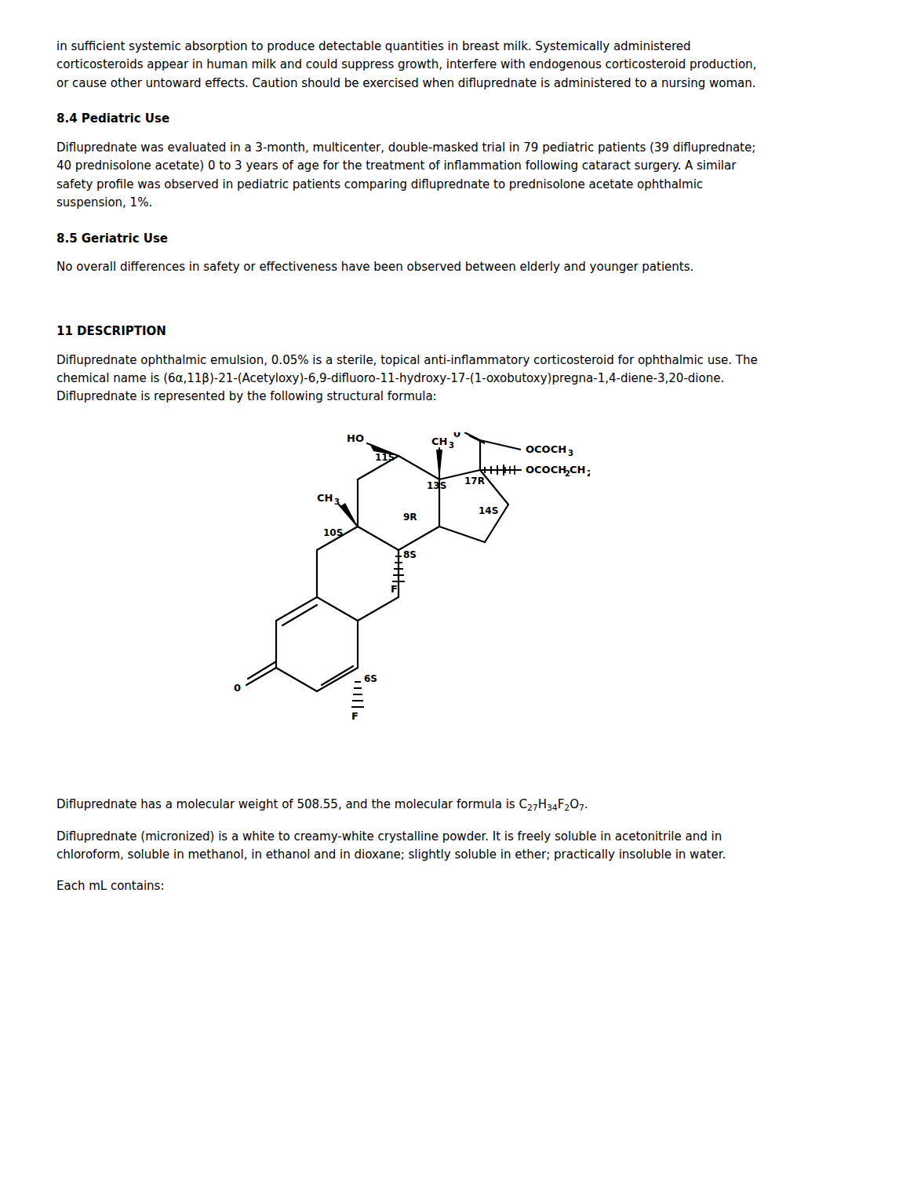in sufficient systemic absorption to produce detectable quantities in breast milk. Systemically administered corticosteroids appear in human milk and could suppress growth, interfere with endogenous corticosteroid production, or cause other untoward effects. Caution should be exercised when difluprednate is administered to a nursing woman.
8.4 Pediatric Use
Difluprednate was evaluated in a 3-month, multicenter, double-masked trial in 79 pediatric patients (39 difluprednate; 40 prednisolone acetate) 0 to 3 years of age for the treatment of inflammation following cataract surgery. A similar safety profile was observed in pediatric patients comparing difluprednate to prednisolone acetate ophthalmic suspension, 1%.
8.5 Geriatric Use
No overall differences in safety or effectiveness have been observed between elderly and younger patients.
11 DESCRIPTION
Difluprednate ophthalmic emulsion, 0.05% is a sterile, topical anti-inflammatory corticosteroid for ophthalmic use. The chemical name is (6α,11β)-21-(Acetyloxy)-6,9-difluoro-11-hydroxy-17-(1-oxobutoxy)pregna-1,4-diene-3,20-dione. Difluprednate is represented by the following structural formula:
0 0 OCOCH 3 OCOCH 2 CH 2 CH 3 HO CH 3 F F 11S 13S 17R 14S 9R 8S 10S 6S
Difluprednate has a molecular weight of 508.55, and the molecular formula is C27H34F2O7.
Difluprednate (micronized) is a white to creamy-white crystalline powder. It is freely soluble in acetonitrile and in chloroform, soluble in methanol, in ethanol and in dioxane; slightly soluble in ether; practically insoluble in water.
Each mL contains: